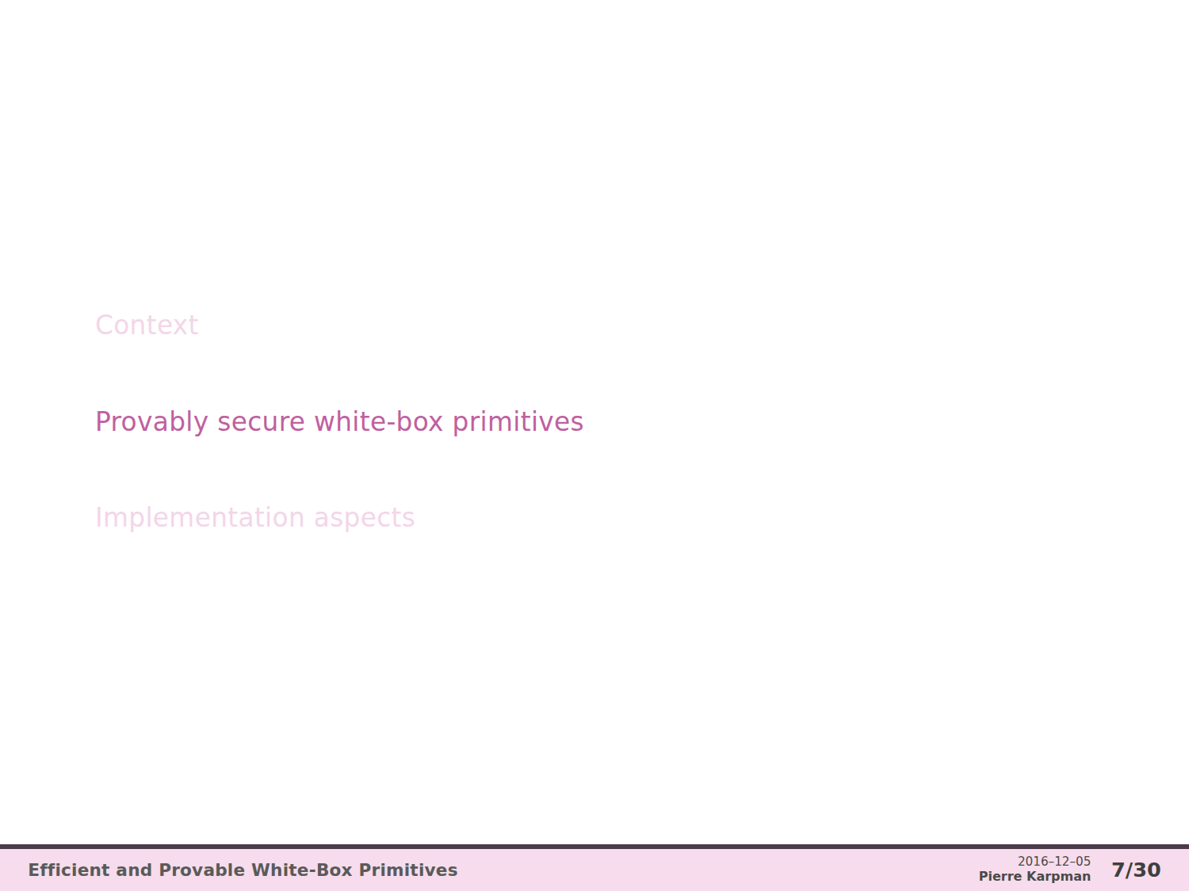Context
Provably secure white-box primitives
Implementation aspects
Efficient and Provable White-Box Primitives
2016–12–05 Pierre Karpman
7/30